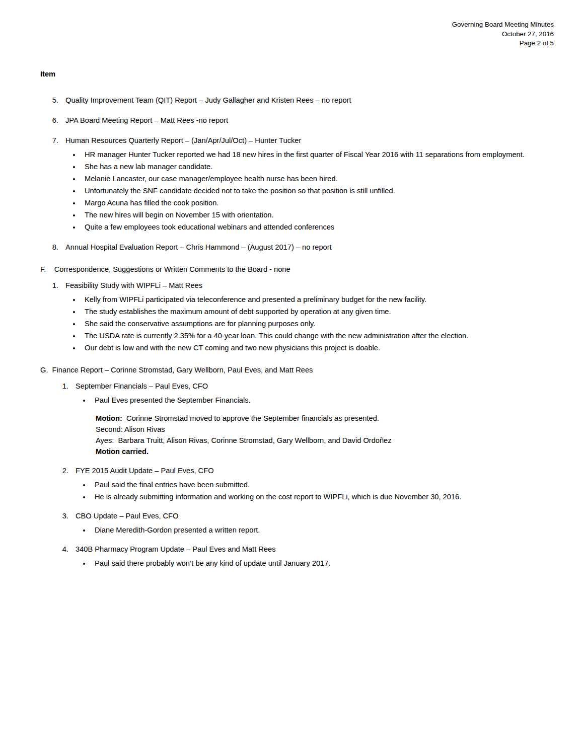Governing Board Meeting Minutes
October 27, 2016
Page 2 of 5
Item
Quality Improvement Team (QIT) Report – Judy Gallagher and Kristen Rees – no report
JPA Board Meeting Report – Matt Rees -no report
Human Resources Quarterly Report – (Jan/Apr/Jul/Oct) – Hunter Tucker
HR manager Hunter Tucker reported we had 18 new hires in the first quarter of Fiscal Year 2016 with 11 separations from employment.
She has a new lab manager candidate.
Melanie Lancaster, our case manager/employee health nurse has been hired.
Unfortunately the SNF candidate decided not to take the position so that position is still unfilled.
Margo Acuna has filled the cook position.
The new hires will begin on November 15 with orientation.
Quite a few employees took educational webinars and attended conferences
Annual Hospital Evaluation Report – Chris Hammond – (August 2017) – no report
F. Correspondence, Suggestions or Written Comments to the Board - none
Feasibility Study with WIPFLi – Matt Rees
Kelly from WIPFLi participated via teleconference and presented a preliminary budget for the new facility.
The study establishes the maximum amount of debt supported by operation at any given time.
She said the conservative assumptions are for planning purposes only.
The USDA rate is currently 2.35% for a 40-year loan. This could change with the new administration after the election.
Our debt is low and with the new CT coming and two new physicians this project is doable.
G. Finance Report – Corinne Stromstad, Gary Wellborn, Paul Eves, and Matt Rees
September Financials – Paul Eves, CFO
Paul Eves presented the September Financials.
Motion: Corinne Stromstad moved to approve the September financials as presented.
Second: Alison Rivas
Ayes: Barbara Truitt, Alison Rivas, Corinne Stromstad, Gary Wellborn, and David Ordoñez
Motion carried.
FYE 2015 Audit Update – Paul Eves, CFO
Paul said the final entries have been submitted.
He is already submitting information and working on the cost report to WIPFLi, which is due November 30, 2016.
CBO Update – Paul Eves, CFO
Diane Meredith-Gordon presented a written report.
340B Pharmacy Program Update – Paul Eves and Matt Rees
Paul said there probably won’t be any kind of update until January 2017.